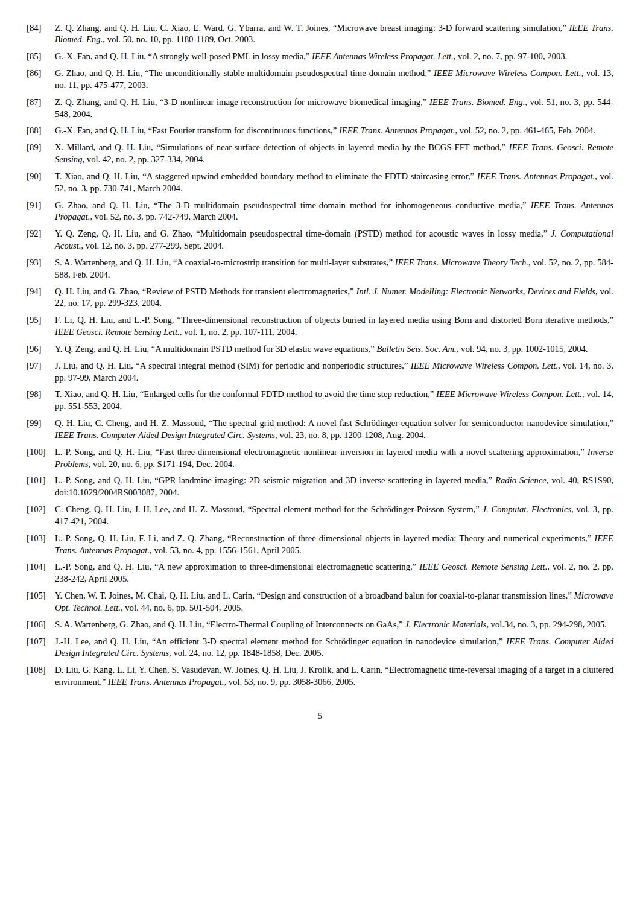[84] Z. Q. Zhang, and Q. H. Liu, C. Xiao, E. Ward, G. Ybarra, and W. T. Joines, “Microwave breast imaging: 3-D forward scattering simulation,” IEEE Trans. Biomed. Eng., vol. 50, no. 10, pp. 1180-1189, Oct. 2003.
[85] G.-X. Fan, and Q. H. Liu, “A strongly well-posed PML in lossy media,” IEEE Antennas Wireless Propagat. Lett., vol. 2, no. 7, pp. 97-100, 2003.
[86] G. Zhao, and Q. H. Liu, “The unconditionally stable multidomain pseudospectral time-domain method,” IEEE Microwave Wireless Compon. Lett., vol. 13, no. 11, pp. 475-477, 2003.
[87] Z. Q. Zhang, and Q. H. Liu, “3-D nonlinear image reconstruction for microwave biomedical imaging,” IEEE Trans. Biomed. Eng., vol. 51, no. 3, pp. 544-548, 2004.
[88] G.-X. Fan, and Q. H. Liu, “Fast Fourier transform for discontinuous functions,” IEEE Trans. Antennas Propagat., vol. 52, no. 2, pp. 461-465, Feb. 2004.
[89] X. Millard, and Q. H. Liu, “Simulations of near-surface detection of objects in layered media by the BCGS-FFT method,” IEEE Trans. Geosci. Remote Sensing, vol. 42, no. 2, pp. 327-334, 2004.
[90] T. Xiao, and Q. H. Liu, “A staggered upwind embedded boundary method to eliminate the FDTD staircasing error,” IEEE Trans. Antennas Propagat., vol. 52, no. 3, pp. 730-741, March 2004.
[91] G. Zhao, and Q. H. Liu, “The 3-D multidomain pseudospectral time-domain method for inhomogeneous conductive media,” IEEE Trans. Antennas Propagat., vol. 52, no. 3, pp. 742-749, March 2004.
[92] Y. Q. Zeng, Q. H. Liu, and G. Zhao, “Multidomain pseudospectral time-domain (PSTD) method for acoustic waves in lossy media,” J. Computational Acoust., vol. 12, no. 3, pp. 277-299, Sept. 2004.
[93] S. A. Wartenberg, and Q. H. Liu, “A coaxial-to-microstrip transition for multi-layer substrates,” IEEE Trans. Microwave Theory Tech., vol. 52, no. 2, pp. 584-588, Feb. 2004.
[94] Q. H. Liu, and G. Zhao, “Review of PSTD Methods for transient electromagnetics,” Intl. J. Numer. Modelling: Electronic Networks, Devices and Fields, vol. 22, no. 17, pp. 299-323, 2004.
[95] F. Li, Q. H. Liu, and L.-P. Song, “Three-dimensional reconstruction of objects buried in layered media using Born and distorted Born iterative methods,” IEEE Geosci. Remote Sensing Lett., vol. 1, no. 2, pp. 107-111, 2004.
[96] Y. Q. Zeng, and Q. H. Liu, “A multidomain PSTD method for 3D elastic wave equations,” Bulletin Seis. Soc. Am., vol. 94, no. 3, pp. 1002-1015, 2004.
[97] J. Liu, and Q. H. Liu, “A spectral integral method (SIM) for periodic and nonperiodic structures,” IEEE Microwave Wireless Compon. Lett., vol. 14, no. 3, pp. 97-99, March 2004.
[98] T. Xiao, and Q. H. Liu, “Enlarged cells for the conformal FDTD method to avoid the time step reduction,” IEEE Microwave Wireless Compon. Lett., vol. 14, pp. 551-553, 2004.
[99] Q. H. Liu, C. Cheng, and H. Z. Massoud, “The spectral grid method: A novel fast Schrödinger-equation solver for semiconductor nanodevice simulation,” IEEE Trans. Computer Aided Design Integrated Circ. Systems, vol. 23, no. 8, pp. 1200-1208, Aug. 2004.
[100] L.-P. Song, and Q. H. Liu, “Fast three-dimensional electromagnetic nonlinear inversion in layered media with a novel scattering approximation,” Inverse Problems, vol. 20, no. 6, pp. S171-194, Dec. 2004.
[101] L.-P. Song, and Q. H. Liu, “GPR landmine imaging: 2D seismic migration and 3D inverse scattering in layered media,” Radio Science, vol. 40, RS1S90, doi:10.1029/2004RS003087, 2004.
[102] C. Cheng, Q. H. Liu, J. H. Lee, and H. Z. Massoud, “Spectral element method for the Schrödinger-Poisson System,” J. Computat. Electronics, vol. 3, pp. 417-421, 2004.
[103] L.-P. Song, Q. H. Liu, F. Li, and Z. Q. Zhang, “Reconstruction of three-dimensional objects in layered media: Theory and numerical experiments,” IEEE Trans. Antennas Propagat., vol. 53, no. 4, pp. 1556-1561, April 2005.
[104] L.-P. Song, and Q. H. Liu, “A new approximation to three-dimensional electromagnetic scattering,” IEEE Geosci. Remote Sensing Lett., vol. 2, no. 2, pp. 238-242, April 2005.
[105] Y. Chen, W. T. Joines, M. Chai, Q. H. Liu, and L. Carin, “Design and construction of a broadband balun for coaxial-to-planar transmission lines,” Microwave Opt. Technol. Lett., vol. 44, no. 6, pp. 501-504, 2005.
[106] S. A. Wartenberg, G. Zhao, and Q. H. Liu, “Electro-Thermal Coupling of Interconnects on GaAs,” J. Electronic Materials, vol.34, no. 3, pp. 294-298, 2005.
[107] J.-H. Lee, and Q. H. Liu, “An efficient 3-D spectral element method for Schrödinger equation in nanodevice simulation,” IEEE Trans. Computer Aided Design Integrated Circ. Systems, vol. 24, no. 12, pp. 1848-1858, Dec. 2005.
[108] D. Liu, G. Kang, L. Li, Y. Chen, S. Vasudevan, W. Joines, Q. H. Liu, J. Krolik, and L. Carin, “Electromagnetic time-reversal imaging of a target in a cluttered environment,” IEEE Trans. Antennas Propagat., vol. 53, no. 9, pp. 3058-3066, 2005.
5